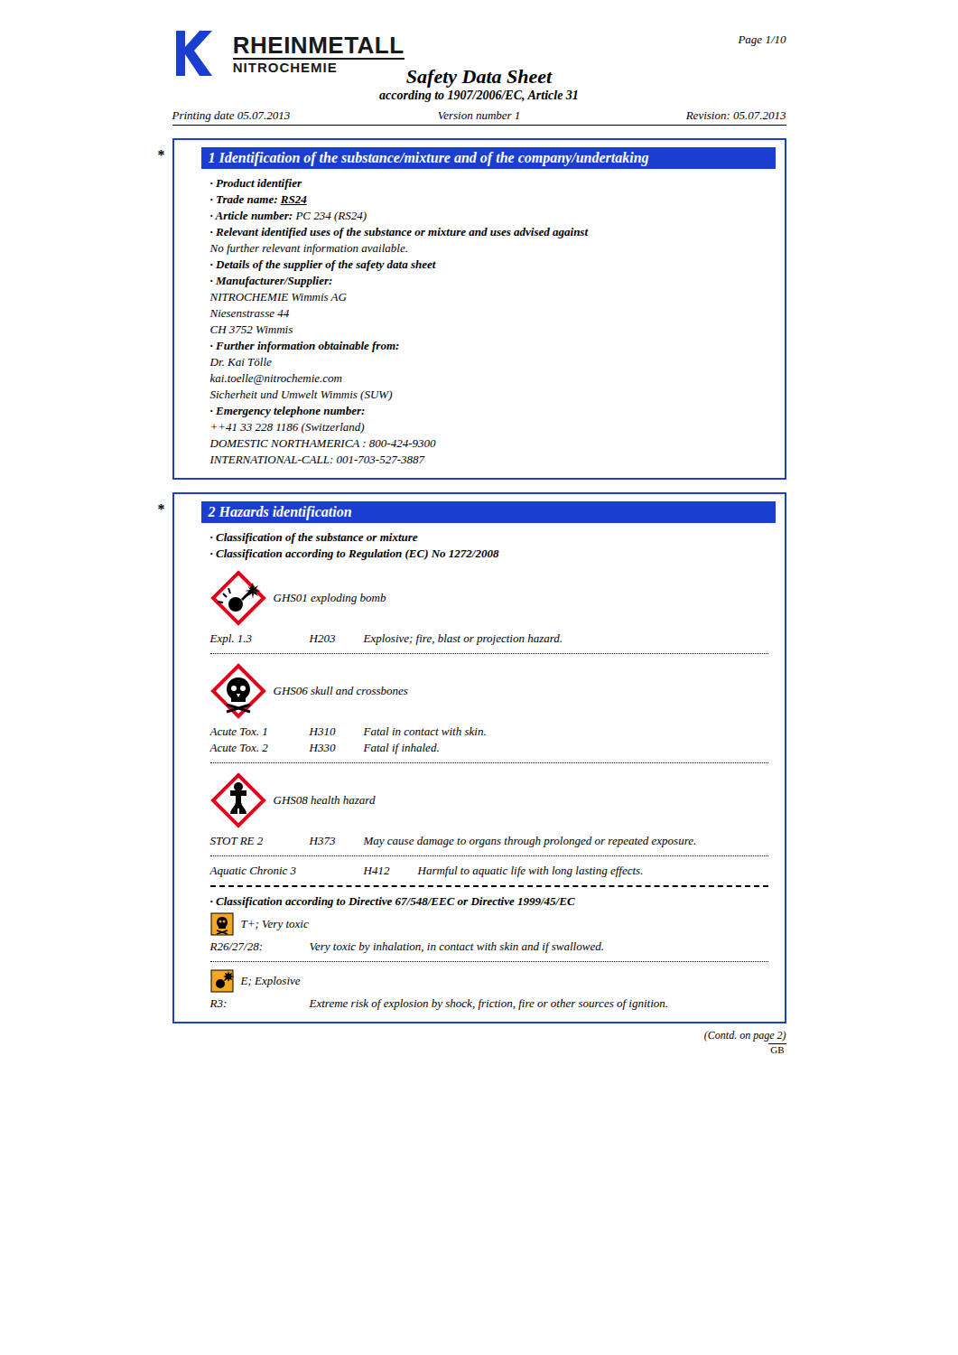RHEINMETALL NITROCHEMIE
Page 1/10
Safety Data Sheet
according to 1907/2006/EC, Article 31
Printing date 05.07.2013 Version number 1 Revision: 05.07.2013
*
1 Identification of the substance/mixture and of the company/undertaking
Product identifier
Trade name: RS24
Article number: PC 234 (RS24)
Relevant identified uses of the substance or mixture and uses advised against
No further relevant information available.
Details of the supplier of the safety data sheet
Manufacturer/Supplier:
NITROCHEMIE Wimmis AG
Niesenstrasse 44
CH 3752 Wimmis
Further information obtainable from:
Dr. Kai Tölle
kai.toelle@nitrochemie.com
Sicherheit und Umwelt Wimmis (SUW)
Emergency telephone number:
++41 33 228 1186 (Switzerland)
DOMESTIC NORTHAMERICA : 800-424-9300
INTERNATIONAL-CALL: 001-703-527-3887
*
2 Hazards identification
Classification of the substance or mixture
Classification according to Regulation (EC) No 1272/2008
GHS01 exploding bomb
Expl. 1.3 H203 Explosive; fire, blast or projection hazard.
GHS06 skull and crossbones
Acute Tox. 1 H310 Fatal in contact with skin.
Acute Tox. 2 H330 Fatal if inhaled.
GHS08 health hazard
STOT RE 2 H373 May cause damage to organs through prolonged or repeated exposure.
Aquatic Chronic 3 H412 Harmful to aquatic life with long lasting effects.
Classification according to Directive 67/548/EEC or Directive 1999/45/EC
T+; Very toxic
R26/27/28: Very toxic by inhalation, in contact with skin and if swallowed.
E; Explosive
R3: Extreme risk of explosion by shock, friction, fire or other sources of ignition.
(Contd. on page 2)
GB